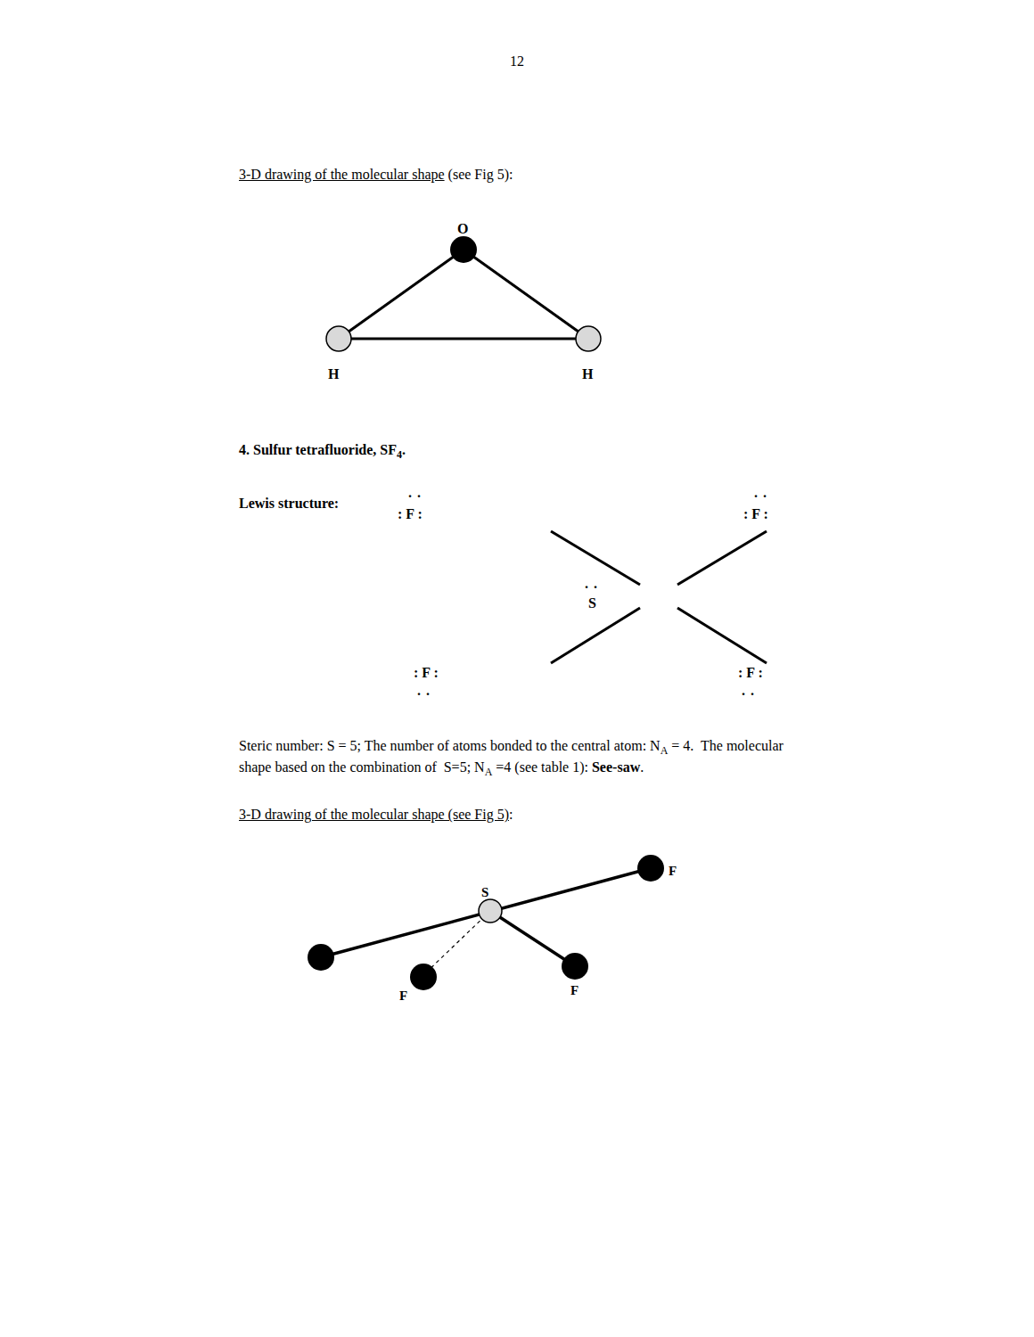12
3-D drawing of the molecular shape (see Fig 5):
O H H
4. Sulfur tetrafluoride, SF4.
Lewis structure: . . : F : . . : F : . . S : F : . . : F : . .
Steric number: S = 5; The number of atoms bonded to the central atom: NA = 4. The molecular shape based on the combination of S=5; NA =4 (see table 1): See-saw.
3-D drawing of the molecular shape (see Fig 5):
S F F F